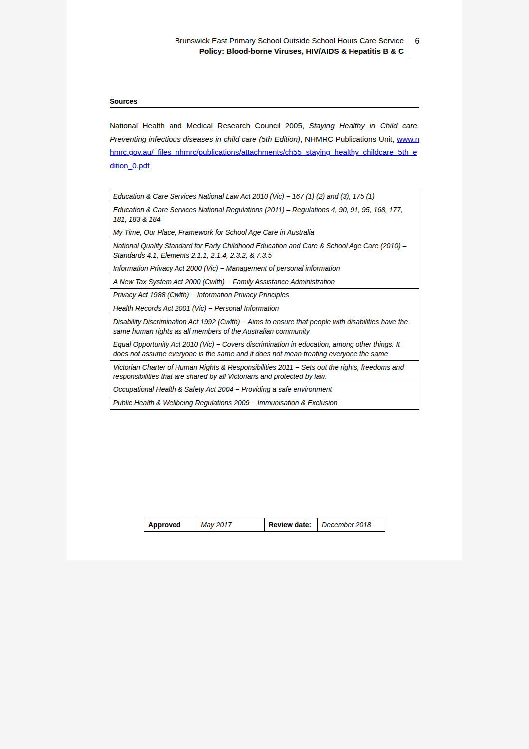Brunswick East Primary School Outside School Hours Care Service
Policy: Blood-borne Viruses, HIV/AIDS & Hepatitis B & C
6
Sources
National Health and Medical Research Council 2005, Staying Healthy in Child care. Preventing infectious diseases in child care (5th Edition), NHMRC Publications Unit, www.nhmrc.gov.au/_files_nhmrc/publications/attachments/ch55_staying_healthy_childcare_5th_edition_0.pdf
| Education & Care Services National Law Act 2010 (Vic) − 167 (1) (2) and (3), 175 (1) |
| Education & Care Services National Regulations (2011) – Regulations 4, 90, 91, 95, 168, 177, 181, 183 & 184 |
| My Time, Our Place, Framework for School Age Care in Australia |
| National Quality Standard for Early Childhood Education and Care & School Age Care (2010) – Standards 4.1, Elements 2.1.1, 2.1.4, 2.3.2, & 7.3.5 |
| Information Privacy Act 2000 (Vic) − Management of personal information |
| A New Tax System Act 2000 (Cwlth) − Family Assistance Administration |
| Privacy Act 1988 (Cwlth) − Information Privacy Principles |
| Health Records Act 2001 (Vic) − Personal Information |
| Disability Discrimination Act 1992 (Cwlth) − Aims to ensure that people with disabilities have the same human rights as all members of the Australian community |
| Equal Opportunity Act 2010 (Vic) − Covers discrimination in education, among other things. It does not assume everyone is the same and it does not mean treating everyone the same |
| Victorian Charter of Human Rights & Responsibilities 2011 − Sets out the rights, freedoms and responsibilities that are shared by all Victorians and protected by law. |
| Occupational Health & Safety Act 2004 − Providing a safe environment |
| Public Health & Wellbeing Regulations 2009 − Immunisation & Exclusion |
| Approved | May 2017 | Review date: | December 2018 |